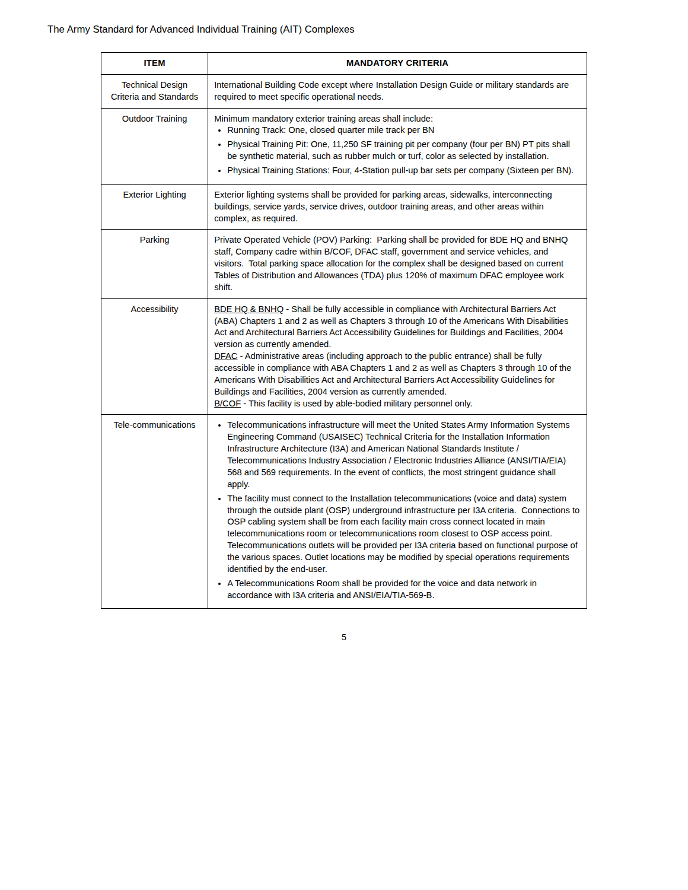The Army Standard for Advanced Individual Training (AIT) Complexes
| ITEM | MANDATORY CRITERIA |
| --- | --- |
| Technical Design Criteria and Standards | International Building Code except where Installation Design Guide or military standards are required to meet specific operational needs. |
| Outdoor Training | Minimum mandatory exterior training areas shall include: Running Track: One, closed quarter mile track per BN Physical Training Pit: One, 11,250 SF training pit per company (four per BN) PT pits shall be synthetic material, such as rubber mulch or turf, color as selected by installation. Physical Training Stations: Four, 4-Station pull-up bar sets per company (Sixteen per BN). |
| Exterior Lighting | Exterior lighting systems shall be provided for parking areas, sidewalks, interconnecting buildings, service yards, service drives, outdoor training areas, and other areas within complex, as required. |
| Parking | Private Operated Vehicle (POV) Parking: Parking shall be provided for BDE HQ and BNHQ staff, Company cadre within B/COF, DFAC staff, government and service vehicles, and visitors. Total parking space allocation for the complex shall be designed based on current Tables of Distribution and Allowances (TDA) plus 120% of maximum DFAC employee work shift. |
| Accessibility | BDE HQ & BNHQ - Shall be fully accessible in compliance with Architectural Barriers Act (ABA) Chapters 1 and 2 as well as Chapters 3 through 10 of the Americans With Disabilities Act and Architectural Barriers Act Accessibility Guidelines for Buildings and Facilities, 2004 version as currently amended. DFAC - Administrative areas (including approach to the public entrance) shall be fully accessible in compliance with ABA Chapters 1 and 2 as well as Chapters 3 through 10 of the Americans With Disabilities Act and Architectural Barriers Act Accessibility Guidelines for Buildings and Facilities, 2004 version as currently amended. B/COF - This facility is used by able-bodied military personnel only. |
| Tele-communications | Telecommunications infrastructure will meet the United States Army Information Systems Engineering Command (USAISEC) Technical Criteria for the Installation Information Infrastructure Architecture (I3A) and American National Standards Institute / Telecommunications Industry Association / Electronic Industries Alliance (ANSI/TIA/EIA) 568 and 569 requirements. In the event of conflicts, the most stringent guidance shall apply. The facility must connect to the Installation telecommunications (voice and data) system through the outside plant (OSP) underground infrastructure per I3A criteria. Connections to OSP cabling system shall be from each facility main cross connect located in main telecommunications room or telecommunications room closest to OSP access point. Telecommunications outlets will be provided per I3A criteria based on functional purpose of the various spaces. Outlet locations may be modified by special operations requirements identified by the end-user. A Telecommunications Room shall be provided for the voice and data network in accordance with I3A criteria and ANSI/EIA/TIA-569-B. |
5